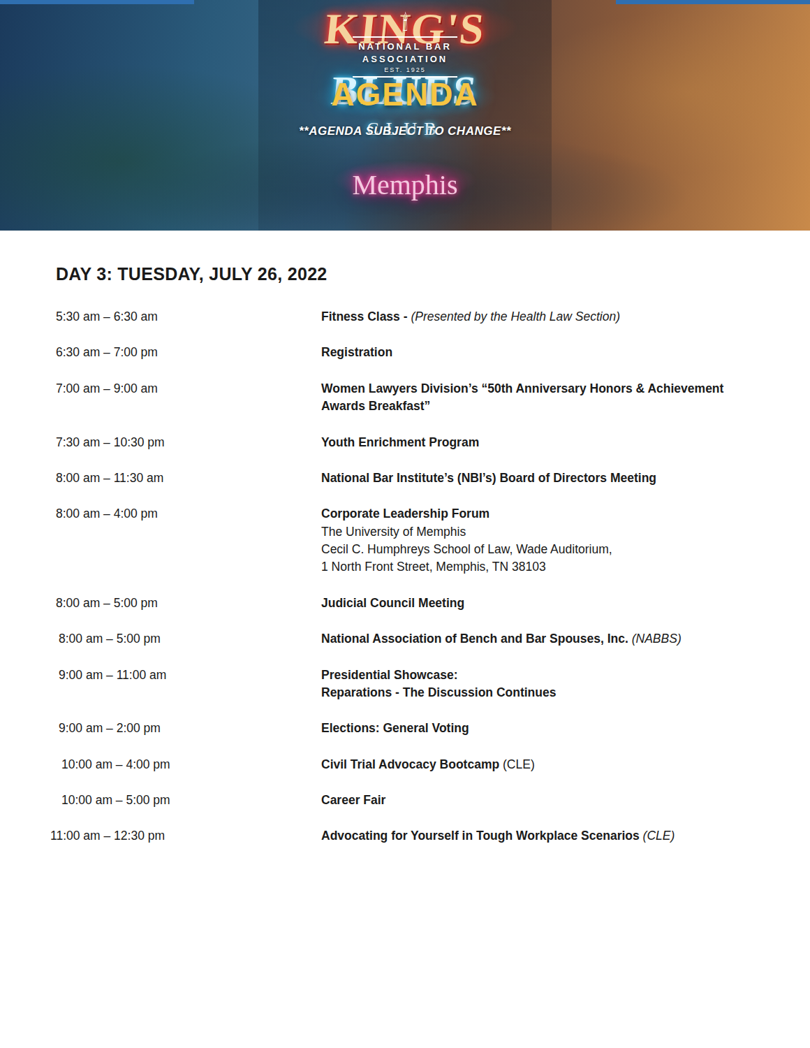BLUES
CLUB
🕯
NATIONAL BAR
ASSOCIATION
EST. 1925
AGENDA
**AGENDA SUBJECT TO CHANGE**
DAY 3: TUESDAY, JULY 26, 2022
| 5:30 am – 6:30 am | Fitness Class - (Presented by the Health Law Section) |
| 6:30 am – 7:00 pm | Registration |
| 7:00 am – 9:00 am | Women Lawyers Division’s “50th Anniversary Honors & Achievement Awards Breakfast” |
| 7:30 am – 10:30 pm | Youth Enrichment Program |
| 8:00 am – 11:30 am | National Bar Institute’s (NBI’s) Board of Directors Meeting |
| 8:00 am – 4:00 pm | Corporate Leadership Forum The University of Memphis Cecil C. Humphreys School of Law, Wade Auditorium, 1 North Front Street, Memphis, TN 38103 |
| 8:00 am – 5:00 pm | Judicial Council Meeting |
| 8:00 am – 5:00 pm | National Association of Bench and Bar Spouses, Inc. (NABBS) |
| 9:00 am – 11:00 am | Presidential Showcase: Reparations - The Discussion Continues |
| 9:00 am – 2:00 pm | Elections: General Voting |
| 10:00 am – 4:00 pm | Civil Trial Advocacy Bootcamp (CLE) |
| 10:00 am – 5:00 pm | Career Fair |
| 11:00 am – 12:30 pm | Advocating for Yourself in Tough Workplace Scenarios (CLE) |